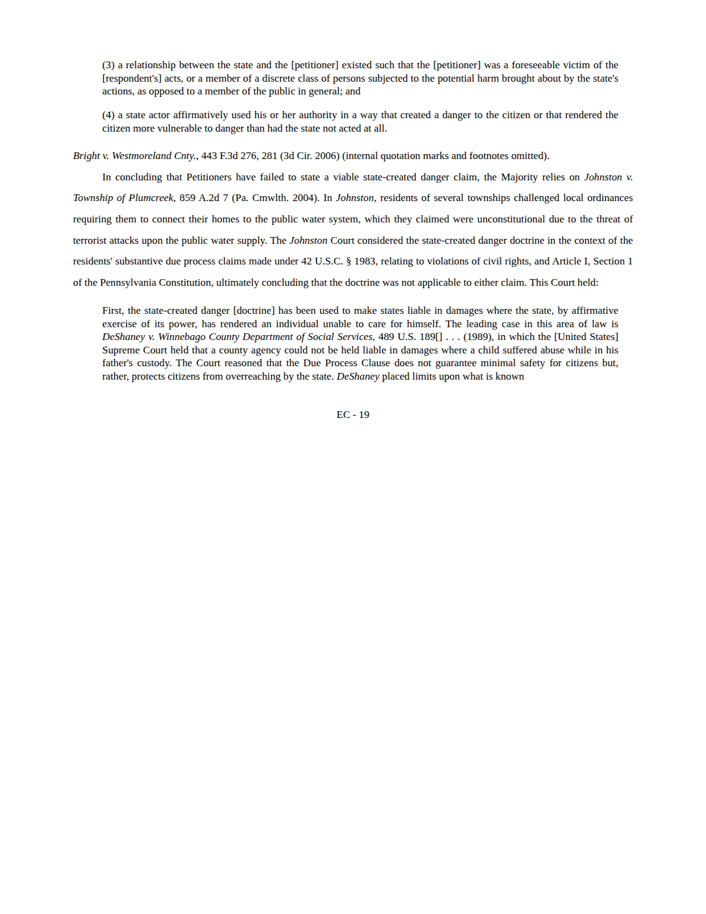(3) a relationship between the state and the [petitioner] existed such that the [petitioner] was a foreseeable victim of the [respondent's] acts, or a member of a discrete class of persons subjected to the potential harm brought about by the state's actions, as opposed to a member of the public in general; and
(4) a state actor affirmatively used his or her authority in a way that created a danger to the citizen or that rendered the citizen more vulnerable to danger than had the state not acted at all.
Bright v. Westmoreland Cnty., 443 F.3d 276, 281 (3d Cir. 2006) (internal quotation marks and footnotes omitted).
In concluding that Petitioners have failed to state a viable state-created danger claim, the Majority relies on Johnston v. Township of Plumcreek, 859 A.2d 7 (Pa. Cmwlth. 2004). In Johnston, residents of several townships challenged local ordinances requiring them to connect their homes to the public water system, which they claimed were unconstitutional due to the threat of terrorist attacks upon the public water supply. The Johnston Court considered the state-created danger doctrine in the context of the residents' substantive due process claims made under 42 U.S.C. § 1983, relating to violations of civil rights, and Article I, Section 1 of the Pennsylvania Constitution, ultimately concluding that the doctrine was not applicable to either claim. This Court held:
First, the state-created danger [doctrine] has been used to make states liable in damages where the state, by affirmative exercise of its power, has rendered an individual unable to care for himself. The leading case in this area of law is DeShaney v. Winnebago County Department of Social Services, 489 U.S. 189[] . . . (1989), in which the [United States] Supreme Court held that a county agency could not be held liable in damages where a child suffered abuse while in his father's custody. The Court reasoned that the Due Process Clause does not guarantee minimal safety for citizens but, rather, protects citizens from overreaching by the state. DeShaney placed limits upon what is known
EC - 19